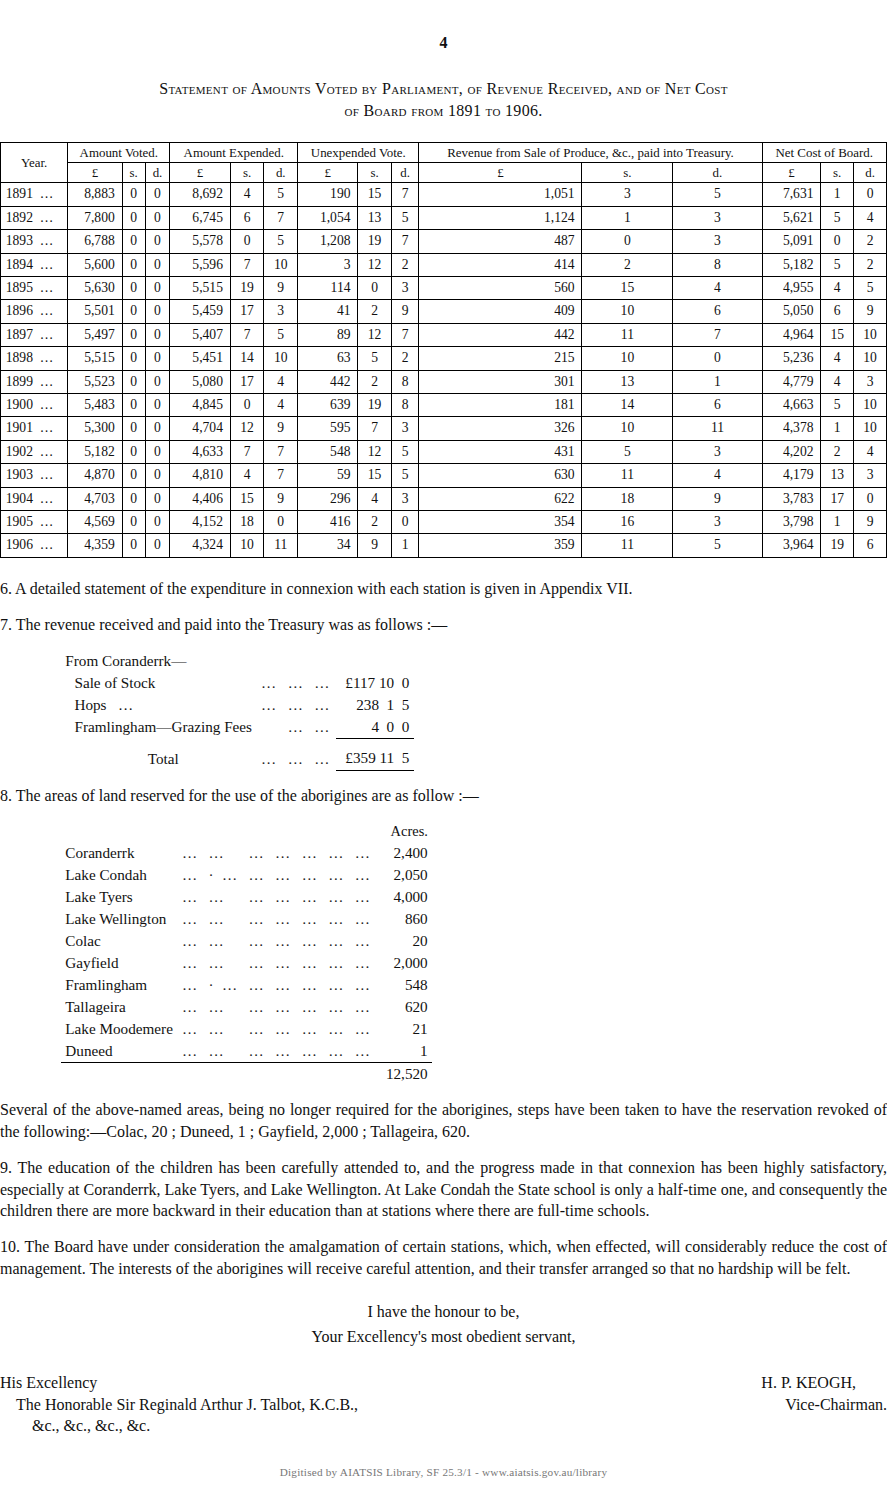4
Statement of Amounts Voted by Parliament, of Revenue Received, and of Net Cost
of Board from 1891 to 1906.
| Year. | Amount Voted. | Amount Expended. | Unexpended Vote. | Revenue from Sale of Produce, &c., paid into Treasury. | Net Cost of Board. |
| --- | --- | --- | --- | --- | --- |
| £ | s. | d. | £ | s. | d. | £ | s. | d. | £ | s. | d. | £ | s. | d. |
| 1891 … | 8,883 | 0 | 0 | 8,692 | 4 | 5 | 190 | 15 | 7 | 1,051 | 3 | 5 | 7,631 | 1 | 0 |
| 1892 … | 7,800 | 0 | 0 | 6,745 | 6 | 7 | 1,054 | 13 | 5 | 1,124 | 1 | 3 | 5,621 | 5 | 4 |
| 1893 … | 6,788 | 0 | 0 | 5,578 | 0 | 5 | 1,208 | 19 | 7 | 487 | 0 | 3 | 5,091 | 0 | 2 |
| 1894 … | 5,600 | 0 | 0 | 5,596 | 7 | 10 | 3 | 12 | 2 | 414 | 2 | 8 | 5,182 | 5 | 2 |
| 1895 … | 5,630 | 0 | 0 | 5,515 | 19 | 9 | 114 | 0 | 3 | 560 | 15 | 4 | 4,955 | 4 | 5 |
| 1896 … | 5,501 | 0 | 0 | 5,459 | 17 | 3 | 41 | 2 | 9 | 409 | 10 | 6 | 5,050 | 6 | 9 |
| 1897 … | 5,497 | 0 | 0 | 5,407 | 7 | 5 | 89 | 12 | 7 | 442 | 11 | 7 | 4,964 | 15 | 10 |
| 1898 … | 5,515 | 0 | 0 | 5,451 | 14 | 10 | 63 | 5 | 2 | 215 | 10 | 0 | 5,236 | 4 | 10 |
| 1899 … | 5,523 | 0 | 0 | 5,080 | 17 | 4 | 442 | 2 | 8 | 301 | 13 | 1 | 4,779 | 4 | 3 |
| 1900 … | 5,483 | 0 | 0 | 4,845 | 0 | 4 | 639 | 19 | 8 | 181 | 14 | 6 | 4,663 | 5 | 10 |
| 1901 … | 5,300 | 0 | 0 | 4,704 | 12 | 9 | 595 | 7 | 3 | 326 | 10 | 11 | 4,378 | 1 | 10 |
| 1902 … | 5,182 | 0 | 0 | 4,633 | 7 | 7 | 548 | 12 | 5 | 431 | 5 | 3 | 4,202 | 2 | 4 |
| 1903 … | 4,870 | 0 | 0 | 4,810 | 4 | 7 | 59 | 15 | 5 | 630 | 11 | 4 | 4,179 | 13 | 3 |
| 1904 … | 4,703 | 0 | 0 | 4,406 | 15 | 9 | 296 | 4 | 3 | 622 | 18 | 9 | 3,783 | 17 | 0 |
| 1905 … | 4,569 | 0 | 0 | 4,152 | 18 | 0 | 416 | 2 | 0 | 354 | 16 | 3 | 3,798 | 1 | 9 |
| 1906 … | 4,359 | 0 | 0 | 4,324 | 10 | 11 | 34 | 9 | 1 | 359 | 11 | 5 | 3,964 | 19 | 6 |
6. A detailed statement of the expenditure in connexion with each station is given in Appendix VII.
7. The revenue received and paid into the Treasury was as follows :—
| From Coranderrk— | | | |
| | Sale of Stock | … | … | … | £117 10 0 |
| | Hops … | … | … | … | 238 1 5 |
| | Framlingham—Grazing Fees | | … | … | 4 0 0 |
| | Total | … | … | … | £359 11 5 |
8. The areas of land reserved for the use of the aborigines are as follow :—
| | Acres. |
| Coranderrk | … | … | … | … | … | … | … | 2,400 |
| Lake Condah | … | · … | … | … | … | … | … | 2,050 |
| Lake Tyers | … | … | … | … | … | … | … | 4,000 |
| Lake Wellington | … | … | … | … | … | … | … | 860 |
| Colac | … | … | … | … | … | … | … | 20 |
| Gayfield | … | … | … | … | … | … | … | 2,000 |
| Framlingham | … | · … | … | … | … | … | … | 548 |
| Tallageira | … | … | … | … | … | … | … | 620 |
| Lake Moodemere | … | … | … | … | … | … | … | 21 |
| Duneed | … | … | … | … | … | … | … | 1 |
| | 12,520 |
Several of the above-named areas, being no longer required for the aborigines, steps have been taken to have the reservation revoked of the following:—Colac, 20 ; Duneed, 1 ; Gayfield, 2,000 ; Tallageira, 620.
9. The education of the children has been carefully attended to, and the progress made in that connexion has been highly satisfactory, especially at Coranderrk, Lake Tyers, and Lake Wellington. At Lake Condah the State school is only a half-time one, and consequently the children there are more backward in their education than at stations where there are full-time schools.
10. The Board have under consideration the amalgamation of certain stations, which, when effected, will considerably reduce the cost of management. The interests of the aborigines will receive careful attention, and their transfer arranged so that no hardship will be felt.
I have the honour to be,
Your Excellency's most obedient servant,
His Excellency
The Honorable Sir Reginald Arthur J. Talbot, K.C.B.,
&c., &c., &c., &c.
H. P. KEOGH,
Vice-Chairman.
Digitised by AIATSIS Library, SF 25.3/1 - www.aiatsis.gov.au/library